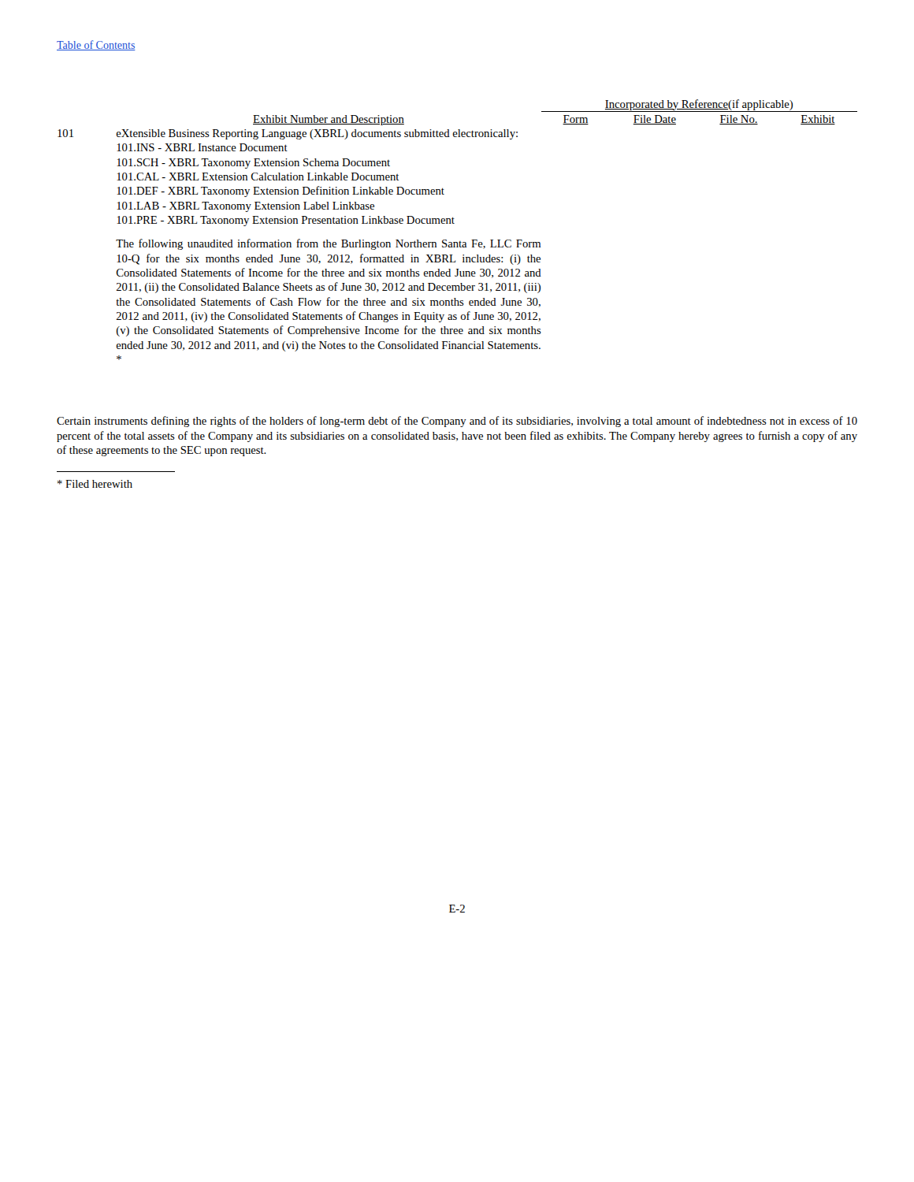Table of Contents
| | | Incorporated by Reference (if applicable) |
| | Exhibit Number and Description | Form | File Date | File No. | Exhibit |
| 101 | eXtensible Business Reporting Language (XBRL) documents submitted electronically: 101.INS - XBRL Instance Document 101.SCH - XBRL Taxonomy Extension Schema Document 101.CAL - XBRL Extension Calculation Linkable Document 101.DEF - XBRL Taxonomy Extension Definition Linkable Document 101.LAB - XBRL Taxonomy Extension Label Linkbase 101.PRE - XBRL Taxonomy Extension Presentation Linkbase Document The following unaudited information from the Burlington Northern Santa Fe, LLC Form 10-Q for the six months ended June 30, 2012, formatted in XBRL includes: (i) the Consolidated Statements of Income for the three and six months ended June 30, 2012 and 2011, (ii) the Consolidated Balance Sheets as of June 30, 2012 and December 31, 2011, (iii) the Consolidated Statements of Cash Flow for the three and six months ended June 30, 2012 and 2011, (iv) the Consolidated Statements of Changes in Equity as of June 30, 2012, (v) the Consolidated Statements of Comprehensive Income for the three and six months ended June 30, 2012 and 2011, and (vi) the Notes to the Consolidated Financial Statements. * | | | | |
Certain instruments defining the rights of the holders of long-term debt of the Company and of its subsidiaries, involving a total amount of indebtedness not in excess of 10 percent of the total assets of the Company and its subsidiaries on a consolidated basis, have not been filed as exhibits. The Company hereby agrees to furnish a copy of any of these agreements to the SEC upon request.
* Filed herewith
E-2